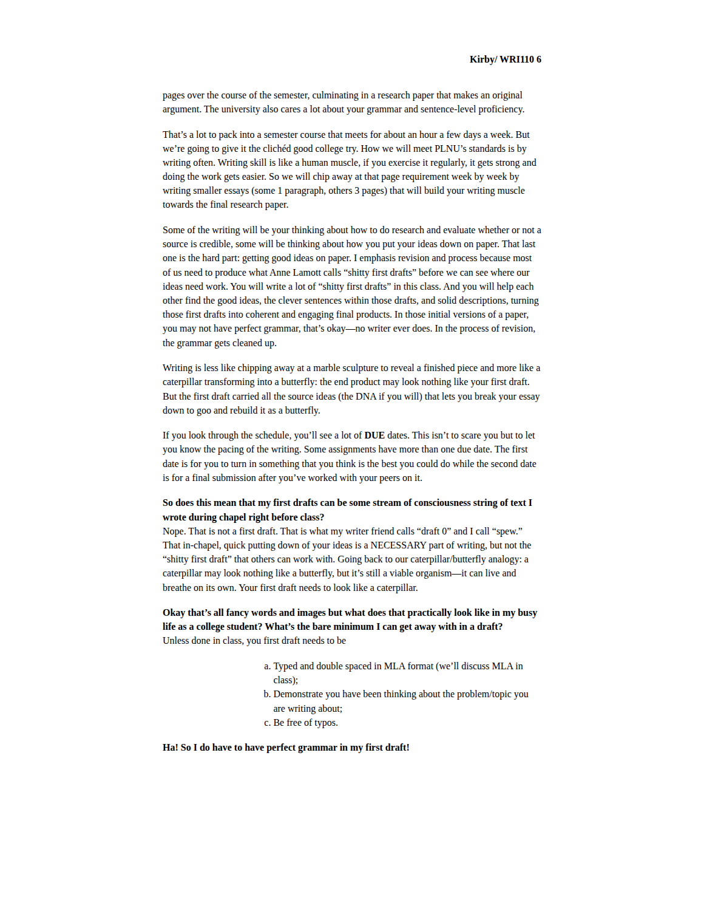Kirby/ WRI110 6
pages over the course of the semester, culminating in a research paper that makes an original argument. The university also cares a lot about your grammar and sentence-level proficiency.
That’s a lot to pack into a semester course that meets for about an hour a few days a week. But we’re going to give it the clichéd good college try. How we will meet PLNU’s standards is by writing often. Writing skill is like a human muscle, if you exercise it regularly, it gets strong and doing the work gets easier. So we will chip away at that page requirement week by week by writing smaller essays (some 1 paragraph, others 3 pages) that will build your writing muscle towards the final research paper.
Some of the writing will be your thinking about how to do research and evaluate whether or not a source is credible, some will be thinking about how you put your ideas down on paper. That last one is the hard part: getting good ideas on paper. I emphasis revision and process because most of us need to produce what Anne Lamott calls “shitty first drafts” before we can see where our ideas need work. You will write a lot of “shitty first drafts” in this class. And you will help each other find the good ideas, the clever sentences within those drafts, and solid descriptions, turning those first drafts into coherent and engaging final products. In those initial versions of a paper, you may not have perfect grammar, that’s okay—no writer ever does. In the process of revision, the grammar gets cleaned up.
Writing is less like chipping away at a marble sculpture to reveal a finished piece and more like a caterpillar transforming into a butterfly: the end product may look nothing like your first draft. But the first draft carried all the source ideas (the DNA if you will) that lets you break your essay down to goo and rebuild it as a butterfly.
If you look through the schedule, you’ll see a lot of DUE dates. This isn’t to scare you but to let you know the pacing of the writing. Some assignments have more than one due date. The first date is for you to turn in something that you think is the best you could do while the second date is for a final submission after you’ve worked with your peers on it.
So does this mean that my first drafts can be some stream of consciousness string of text I wrote during chapel right before class?
Nope. That is not a first draft. That is what my writer friend calls “draft 0” and I call “spew.” That in-chapel, quick putting down of your ideas is a NECESSARY part of writing, but not the “shitty first draft” that others can work with. Going back to our caterpillar/butterfly analogy: a caterpillar may look nothing like a butterfly, but it’s still a viable organism—it can live and breathe on its own. Your first draft needs to look like a caterpillar.
Okay that’s all fancy words and images but what does that practically look like in my busy life as a college student? What’s the bare minimum I can get away with in a draft?
Unless done in class, you first draft needs to be
Typed and double spaced in MLA format (we’ll discuss MLA in class);
Demonstrate you have been thinking about the problem/topic you are writing about;
Be free of typos.
Ha! So I do have to have perfect grammar in my first draft!